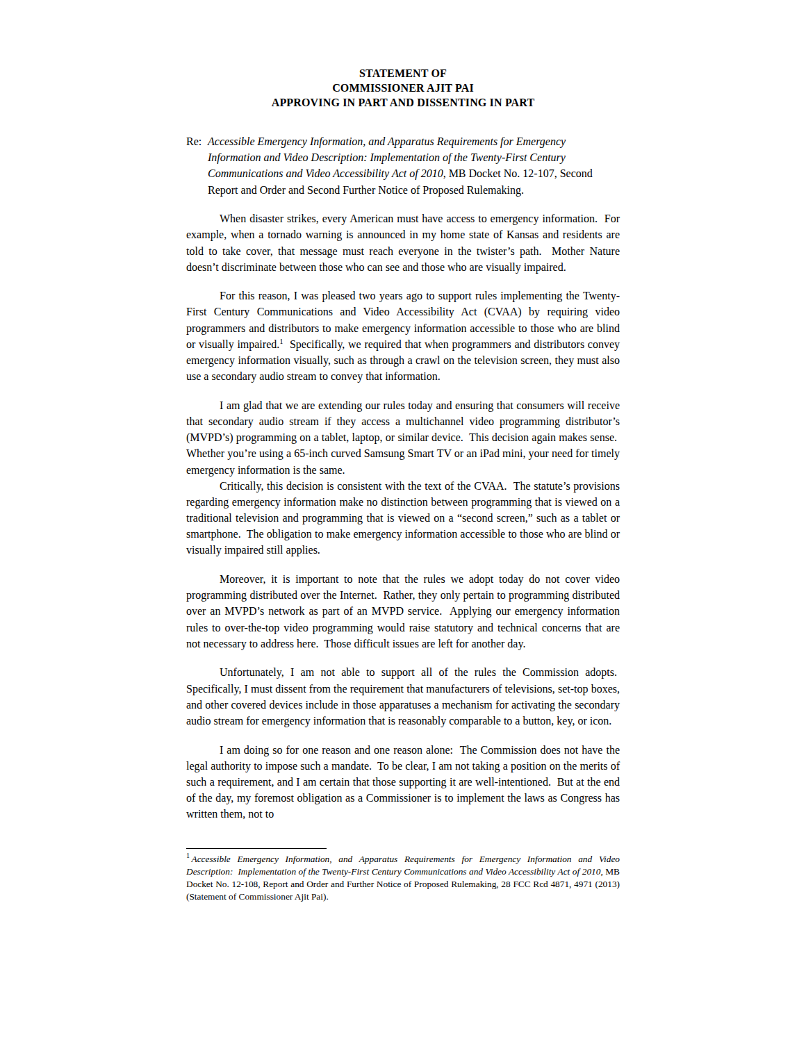STATEMENT OF COMMISSIONER AJIT PAI APPROVING IN PART AND DISSENTING IN PART
Re:
Accessible Emergency Information, and Apparatus Requirements for Emergency Information and Video Description: Implementation of the Twenty-First Century Communications and Video Accessibility Act of 2010, MB Docket No. 12-107, Second Report and Order and Second Further Notice of Proposed Rulemaking.
When disaster strikes, every American must have access to emergency information. For example, when a tornado warning is announced in my home state of Kansas and residents are told to take cover, that message must reach everyone in the twister’s path. Mother Nature doesn’t discriminate between those who can see and those who are visually impaired.
For this reason, I was pleased two years ago to support rules implementing the Twenty-First Century Communications and Video Accessibility Act (CVAA) by requiring video programmers and distributors to make emergency information accessible to those who are blind or visually impaired.1 Specifically, we required that when programmers and distributors convey emergency information visually, such as through a crawl on the television screen, they must also use a secondary audio stream to convey that information.
I am glad that we are extending our rules today and ensuring that consumers will receive that secondary audio stream if they access a multichannel video programming distributor’s (MVPD’s) programming on a tablet, laptop, or similar device. This decision again makes sense. Whether you’re using a 65-inch curved Samsung Smart TV or an iPad mini, your need for timely emergency information is the same.
Critically, this decision is consistent with the text of the CVAA. The statute’s provisions regarding emergency information make no distinction between programming that is viewed on a traditional television and programming that is viewed on a “second screen,” such as a tablet or smartphone. The obligation to make emergency information accessible to those who are blind or visually impaired still applies.
Moreover, it is important to note that the rules we adopt today do not cover video programming distributed over the Internet. Rather, they only pertain to programming distributed over an MVPD’s network as part of an MVPD service. Applying our emergency information rules to over-the-top video programming would raise statutory and technical concerns that are not necessary to address here. Those difficult issues are left for another day.
Unfortunately, I am not able to support all of the rules the Commission adopts. Specifically, I must dissent from the requirement that manufacturers of televisions, set-top boxes, and other covered devices include in those apparatuses a mechanism for activating the secondary audio stream for emergency information that is reasonably comparable to a button, key, or icon.
I am doing so for one reason and one reason alone: The Commission does not have the legal authority to impose such a mandate. To be clear, I am not taking a position on the merits of such a requirement, and I am certain that those supporting it are well-intentioned. But at the end of the day, my foremost obligation as a Commissioner is to implement the laws as Congress has written them, not to
1Accessible Emergency Information, and Apparatus Requirements for Emergency Information and Video Description: Implementation of the Twenty-First Century Communications and Video Accessibility Act of 2010, MB Docket No. 12-108, Report and Order and Further Notice of Proposed Rulemaking, 28 FCC Rcd 4871, 4971 (2013) (Statement of Commissioner Ajit Pai).